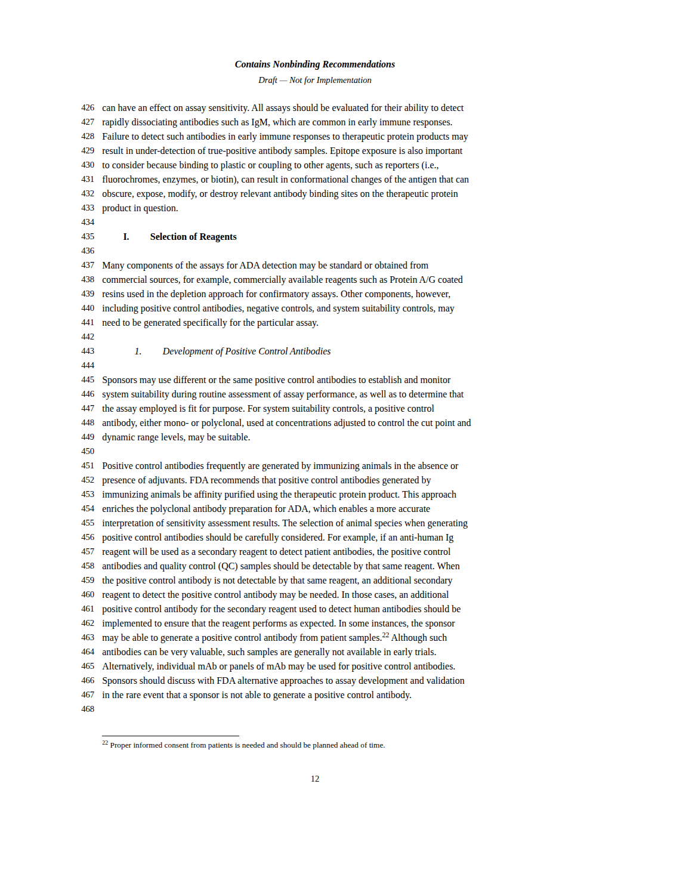Contains Nonbinding Recommendations
Draft — Not for Implementation
426can have an effect on assay sensitivity. All assays should be evaluated for their ability to detect
427rapidly dissociating antibodies such as IgM, which are common in early immune responses.
428 Failure to detect such antibodies in early immune responses to therapeutic protein products may
429result in under-detection of true-positive antibody samples. Epitope exposure is also important
430to consider because binding to plastic or coupling to other agents, such as reporters (i.e.,
431fluorochromes, enzymes, or biotin), can result in conformational changes of the antigen that can
432obscure, expose, modify, or destroy relevant antibody binding sites on the therapeutic protein
433product in question.
434
435 I. Selection of Reagents
436
437 Many components of the assays for ADA detection may be standard or obtained from
438commercial sources, for example, commercially available reagents such as Protein A/G coated
439resins used in the depletion approach for confirmatory assays. Other components, however,
440including positive control antibodies, negative controls, and system suitability controls, may
441need to be generated specifically for the particular assay.
442
4431. Development of Positive Control Antibodies
444
445 Sponsors may use different or the same positive control antibodies to establish and monitor
446system suitability during routine assessment of assay performance, as well as to determine that
447the assay employed is fit for purpose. For system suitability controls, a positive control
448antibody, either mono- or polyclonal, used at concentrations adjusted to control the cut point and
449dynamic range levels, may be suitable.
450
451 Positive control antibodies frequently are generated by immunizing animals in the absence or
452presence of adjuvants. FDA recommends that positive control antibodies generated by
453immunizing animals be affinity purified using the therapeutic protein product. This approach
454enriches the polyclonal antibody preparation for ADA, which enables a more accurate
455interpretation of sensitivity assessment results. The selection of animal species when generating
456positive control antibodies should be carefully considered. For example, if an anti-human Ig
457reagent will be used as a secondary reagent to detect patient antibodies, the positive control
458antibodies and quality control (QC) samples should be detectable by that same reagent. When
459the positive control antibody is not detectable by that same reagent, an additional secondary
460reagent to detect the positive control antibody may be needed. In those cases, an additional
461positive control antibody for the secondary reagent used to detect human antibodies should be
462implemented to ensure that the reagent performs as expected. In some instances, the sponsor
463may be able to generate a positive control antibody from patient samples.22 Although such
464antibodies can be very valuable, such samples are generally not available in early trials.
465 Alternatively, individual mAb or panels of mAb may be used for positive control antibodies.
466 Sponsors should discuss with FDA alternative approaches to assay development and validation
467in the rare event that a sponsor is not able to generate a positive control antibody.
468
22 Proper informed consent from patients is needed and should be planned ahead of time.
12